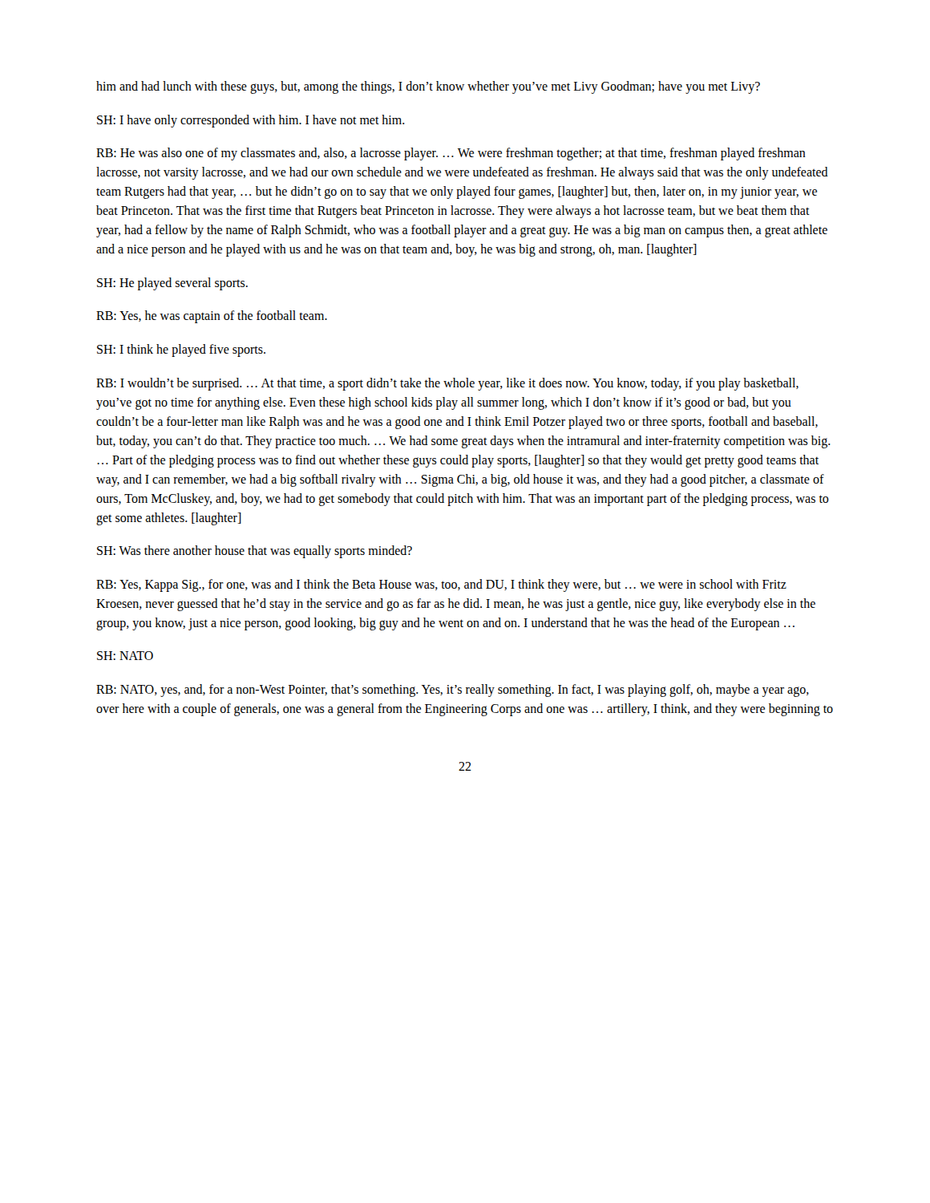him and had lunch with these guys, but, among the things, I don’t know whether you’ve met Livy Goodman; have you met Livy?
SH: I have only corresponded with him. I have not met him.
RB: He was also one of my classmates and, also, a lacrosse player. … We were freshman together; at that time, freshman played freshman lacrosse, not varsity lacrosse, and we had our own schedule and we were undefeated as freshman. He always said that was the only undefeated team Rutgers had that year, … but he didn’t go on to say that we only played four games, [laughter] but, then, later on, in my junior year, we beat Princeton. That was the first time that Rutgers beat Princeton in lacrosse. They were always a hot lacrosse team, but we beat them that year, had a fellow by the name of Ralph Schmidt, who was a football player and a great guy. He was a big man on campus then, a great athlete and a nice person and he played with us and he was on that team and, boy, he was big and strong, oh, man. [laughter]
SH: He played several sports.
RB: Yes, he was captain of the football team.
SH: I think he played five sports.
RB: I wouldn’t be surprised. … At that time, a sport didn’t take the whole year, like it does now. You know, today, if you play basketball, you’ve got no time for anything else. Even these high school kids play all summer long, which I don’t know if it’s good or bad, but you couldn’t be a four-letter man like Ralph was and he was a good one and I think Emil Potzer played two or three sports, football and baseball, but, today, you can’t do that. They practice too much. … We had some great days when the intramural and inter-fraternity competition was big. … Part of the pledging process was to find out whether these guys could play sports, [laughter] so that they would get pretty good teams that way, and I can remember, we had a big softball rivalry with … Sigma Chi, a big, old house it was, and they had a good pitcher, a classmate of ours, Tom McCluskey, and, boy, we had to get somebody that could pitch with him. That was an important part of the pledging process, was to get some athletes. [laughter]
SH: Was there another house that was equally sports minded?
RB: Yes, Kappa Sig., for one, was and I think the Beta House was, too, and DU, I think they were, but … we were in school with Fritz Kroesen, never guessed that he’d stay in the service and go as far as he did. I mean, he was just a gentle, nice guy, like everybody else in the group, you know, just a nice person, good looking, big guy and he went on and on. I understand that he was the head of the European …
SH: NATO
RB: NATO, yes, and, for a non-West Pointer, that’s something. Yes, it’s really something. In fact, I was playing golf, oh, maybe a year ago, over here with a couple of generals, one was a general from the Engineering Corps and one was … artillery, I think, and they were beginning to
22